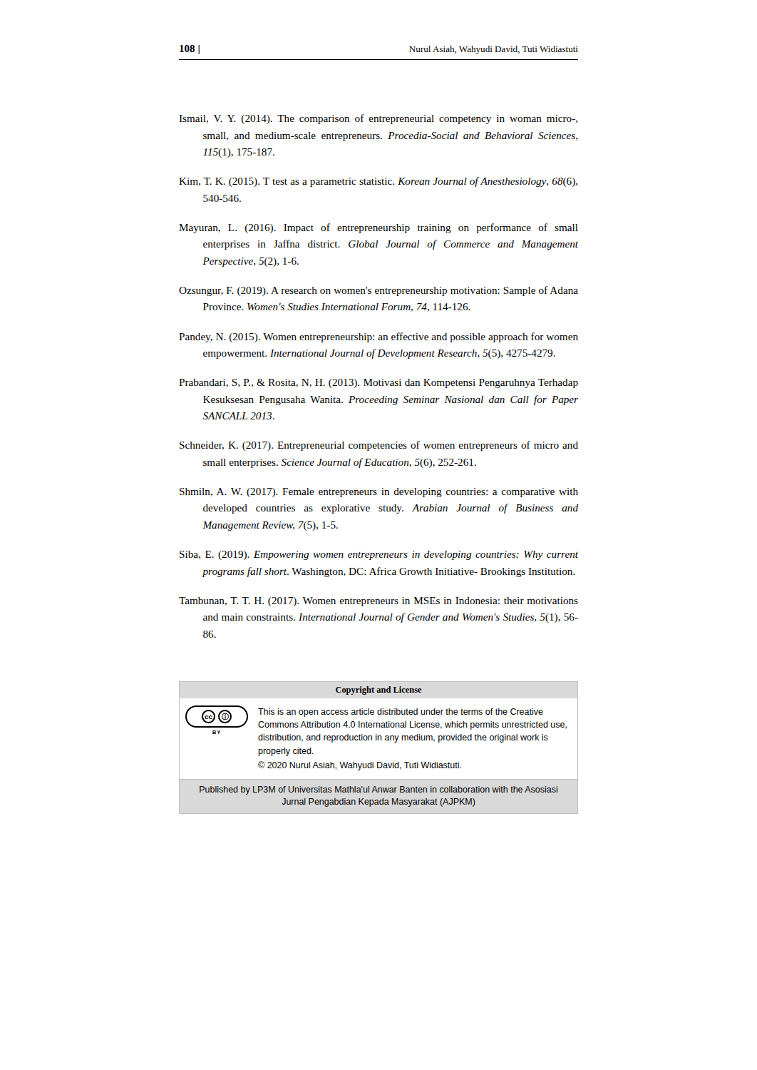108 | Nurul Asiah, Wahyudi David, Tuti Widiastuti
Ismail, V. Y. (2014). The comparison of entrepreneurial competency in woman micro-, small, and medium-scale entrepreneurs. Procedia-Social and Behavioral Sciences, 115(1), 175-187.
Kim, T. K. (2015). T test as a parametric statistic. Korean Journal of Anesthesiology, 68(6), 540-546.
Mayuran, L. (2016). Impact of entrepreneurship training on performance of small enterprises in Jaffna district. Global Journal of Commerce and Management Perspective, 5(2), 1-6.
Ozsungur, F. (2019). A research on women's entrepreneurship motivation: Sample of Adana Province. Women's Studies International Forum, 74, 114-126.
Pandey, N. (2015). Women entrepreneurship: an effective and possible approach for women empowerment. International Journal of Development Research, 5(5), 4275-4279.
Prabandari, S, P., & Rosita, N, H. (2013). Motivasi dan Kompetensi Pengaruhnya Terhadap Kesuksesan Pengusaha Wanita. Proceeding Seminar Nasional dan Call for Paper SANCALL 2013.
Schneider, K. (2017). Entrepreneurial competencies of women entrepreneurs of micro and small enterprises. Science Journal of Education, 5(6), 252-261.
Shmiln, A. W. (2017). Female entrepreneurs in developing countries: a comparative with developed countries as explorative study. Arabian Journal of Business and Management Review, 7(5), 1-5.
Siba, E. (2019). Empowering women entrepreneurs in developing countries: Why current programs fall short. Washington, DC: Africa Growth Initiative- Brookings Institution.
Tambunan, T. T. H. (2017). Women entrepreneurs in MSEs in Indonesia: their motivations and main constraints. International Journal of Gender and Women's Studies, 5(1), 56-86.
Copyright and License
cc ⓘ
BY
This is an open access article distributed under the terms of the Creative Commons Attribution 4.0 International License, which permits unrestricted use, distribution, and reproduction in any medium, provided the original work is properly cited.
© 2020 Nurul Asiah, Wahyudi David, Tuti Widiastuti.
Published by LP3M of Universitas Mathla'ul Anwar Banten in collaboration with the Asosiasi Jurnal Pengabdian Kepada Masyarakat (AJPKM)